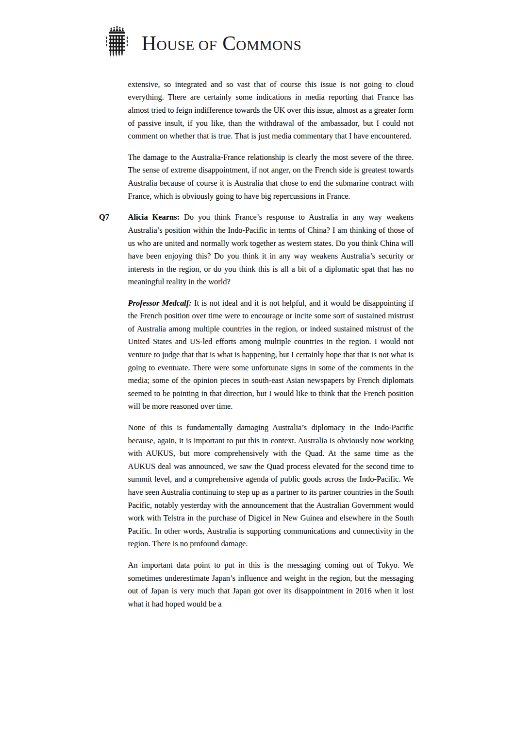HOUSE OF COMMONS
extensive, so integrated and so vast that of course this issue is not going to cloud everything. There are certainly some indications in media reporting that France has almost tried to feign indifference towards the UK over this issue, almost as a greater form of passive insult, if you like, than the withdrawal of the ambassador, but I could not comment on whether that is true. That is just media commentary that I have encountered.
The damage to the Australia-France relationship is clearly the most severe of the three. The sense of extreme disappointment, if not anger, on the French side is greatest towards Australia because of course it is Australia that chose to end the submarine contract with France, which is obviously going to have big repercussions in France.
Q7
Alicia Kearns: Do you think France’s response to Australia in any way weakens Australia’s position within the Indo-Pacific in terms of China? I am thinking of those of us who are united and normally work together as western states. Do you think China will have been enjoying this? Do you think it in any way weakens Australia’s security or interests in the region, or do you think this is all a bit of a diplomatic spat that has no meaningful reality in the world?
Professor Medcalf: It is not ideal and it is not helpful, and it would be disappointing if the French position over time were to encourage or incite some sort of sustained mistrust of Australia among multiple countries in the region, or indeed sustained mistrust of the United States and US-led efforts among multiple countries in the region. I would not venture to judge that that is what is happening, but I certainly hope that that is not what is going to eventuate. There were some unfortunate signs in some of the comments in the media; some of the opinion pieces in south-east Asian newspapers by French diplomats seemed to be pointing in that direction, but I would like to think that the French position will be more reasoned over time.
None of this is fundamentally damaging Australia’s diplomacy in the Indo-Pacific because, again, it is important to put this in context. Australia is obviously now working with AUKUS, but more comprehensively with the Quad. At the same time as the AUKUS deal was announced, we saw the Quad process elevated for the second time to summit level, and a comprehensive agenda of public goods across the Indo-Pacific. We have seen Australia continuing to step up as a partner to its partner countries in the South Pacific, notably yesterday with the announcement that the Australian Government would work with Telstra in the purchase of Digicel in New Guinea and elsewhere in the South Pacific. In other words, Australia is supporting communications and connectivity in the region. There is no profound damage.
An important data point to put in this is the messaging coming out of Tokyo. We sometimes underestimate Japan’s influence and weight in the region, but the messaging out of Japan is very much that Japan got over its disappointment in 2016 when it lost what it had hoped would be a